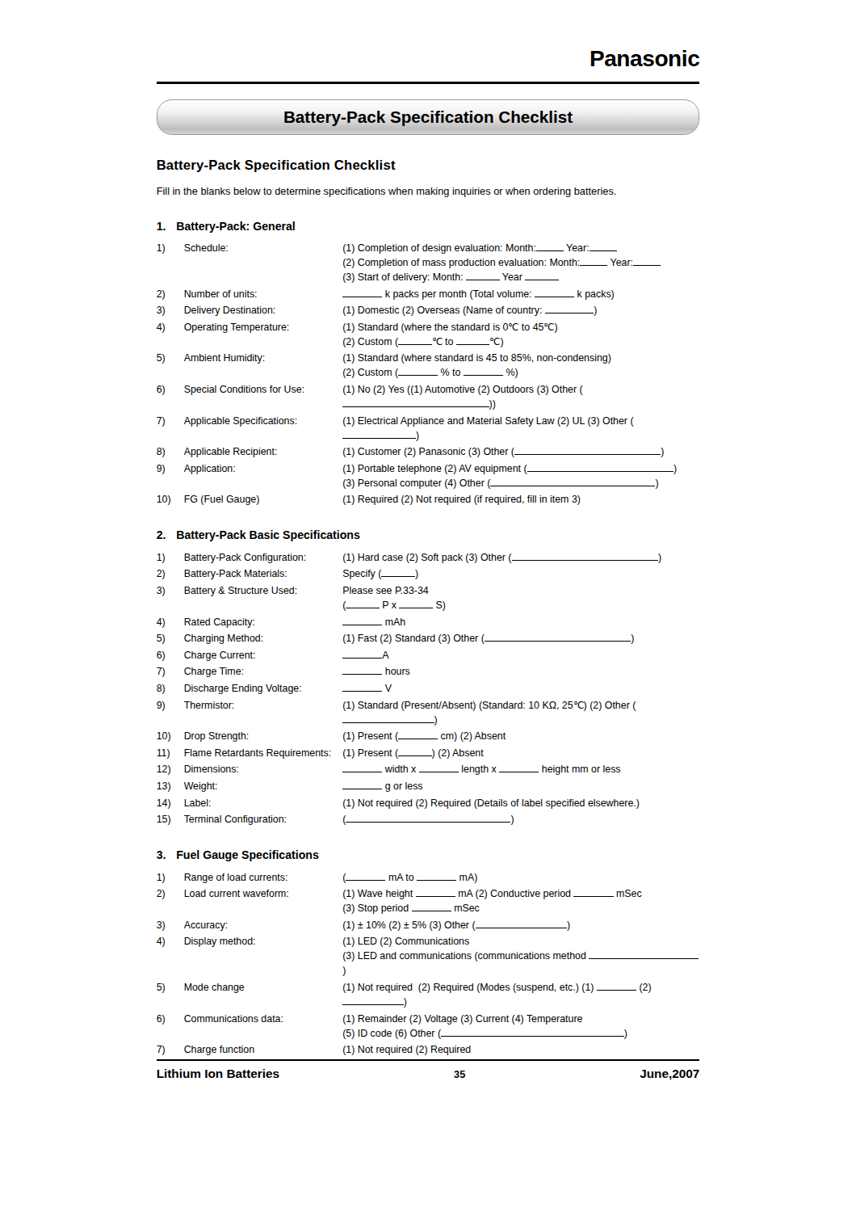Panasonic
Battery-Pack Specification Checklist
Battery-Pack Specification Checklist
Fill in the blanks below to determine specifications when making inquiries or when ordering batteries.
1. Battery-Pack: General
| 1) | Schedule: | (1) Completion of design evaluation: Month: Year: (2) Completion of mass production evaluation: Month: Year: (3) Start of delivery: Month: Year |
| 2) | Number of units: | k packs per month (Total volume: k packs) |
| 3) | Delivery Destination: | (1) Domestic (2) Overseas (Name of country: ) |
| 4) | Operating Temperature: | (1) Standard (where the standard is 0℃ to 45℃) (2) Custom ( ℃ to ℃) |
| 5) | Ambient Humidity: | (1) Standard (where standard is 45 to 85%, non-condensing) (2) Custom ( % to %) |
| 6) | Special Conditions for Use: | (1) No (2) Yes ((1) Automotive (2) Outdoors (3) Other ( )) |
| 7) | Applicable Specifications: | (1) Electrical Appliance and Material Safety Law (2) UL (3) Other ( ) |
| 8) | Applicable Recipient: | (1) Customer (2) Panasonic (3) Other ( ) |
| 9) | Application: | (1) Portable telephone (2) AV equipment ( ) (3) Personal computer (4) Other ( ) |
| 10) | FG (Fuel Gauge) | (1) Required (2) Not required (if required, fill in item 3) |
2. Battery-Pack Basic Specifications
| 1) | Battery-Pack Configuration: | (1) Hard case (2) Soft pack (3) Other ( ) |
| 2) | Battery-Pack Materials: | Specify ( ) |
| 3) | Battery & Structure Used: | Please see P.33-34 ( P x S) |
| 4) | Rated Capacity: | mAh |
| 5) | Charging Method: | (1) Fast (2) Standard (3) Other ( ) |
| 6) | Charge Current: | A |
| 7) | Charge Time: | hours |
| 8) | Discharge Ending Voltage: | V |
| 9) | Thermistor: | (1) Standard (Present/Absent) (Standard: 10 KΩ, 25℃) (2) Other ( ) |
| 10) | Drop Strength: | (1) Present ( cm) (2) Absent |
| 11) | Flame Retardants Requirements: | (1) Present ( ) (2) Absent |
| 12) | Dimensions: | width x length x height mm or less |
| 13) | Weight: | g or less |
| 14) | Label: | (1) Not required (2) Required (Details of label specified elsewhere.) |
| 15) | Terminal Configuration: | ( ) |
3. Fuel Gauge Specifications
| 1) | Range of load currents: | ( mA to mA) |
| 2) | Load current waveform: | (1) Wave height mA (2) Conductive period mSec (3) Stop period mSec |
| 3) | Accuracy: | (1) ± 10% (2) ± 5% (3) Other ( ) |
| 4) | Display method: | (1) LED (2) Communications (3) LED and communications (communications method ) |
| 5) | Mode change | (1) Not required (2) Required (Modes (suspend, etc.) (1) (2) ) |
| 6) | Communications data: | (1) Remainder (2) Voltage (3) Current (4) Temperature (5) ID code (6) Other ( ) |
| 7) | Charge function | (1) Not required (2) Required |
Lithium Ion Batteries
35
June,2007